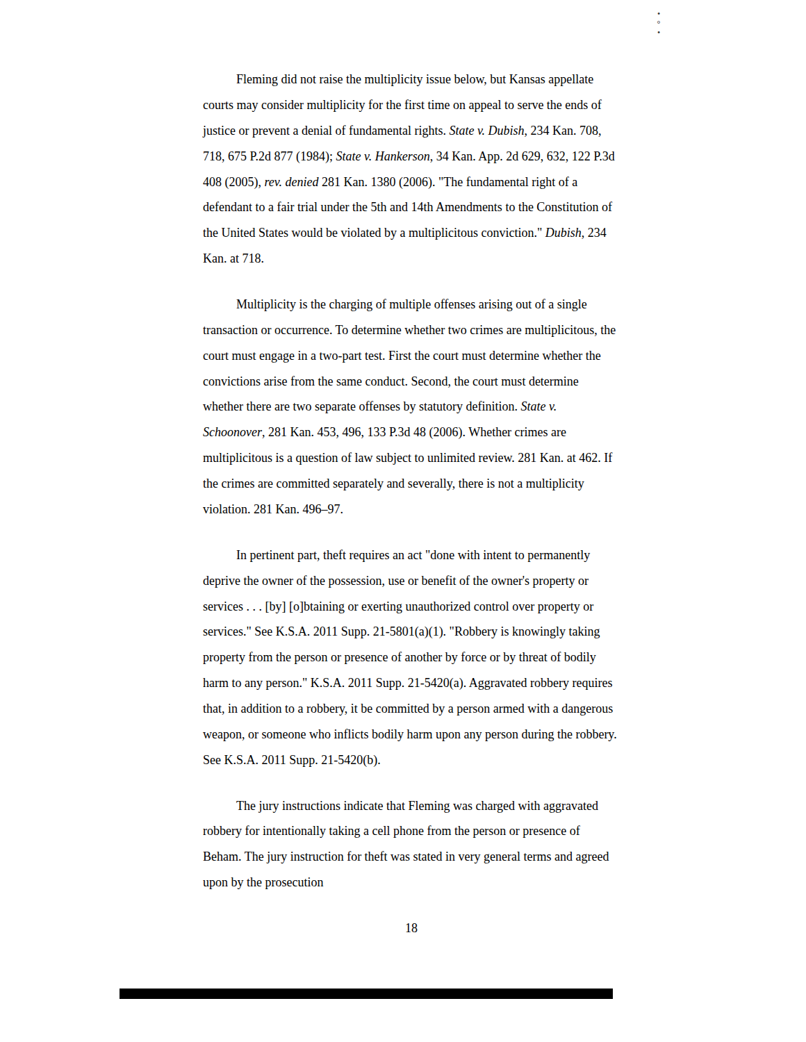• ° •
Fleming did not raise the multiplicity issue below, but Kansas appellate courts may consider multiplicity for the first time on appeal to serve the ends of justice or prevent a denial of fundamental rights. State v. Dubish, 234 Kan. 708, 718, 675 P.2d 877 (1984); State v. Hankerson, 34 Kan. App. 2d 629, 632, 122 P.3d 408 (2005), rev. denied 281 Kan. 1380 (2006). "The fundamental right of a defendant to a fair trial under the 5th and 14th Amendments to the Constitution of the United States would be violated by a multiplicitous conviction." Dubish, 234 Kan. at 718.
Multiplicity is the charging of multiple offenses arising out of a single transaction or occurrence. To determine whether two crimes are multiplicitous, the court must engage in a two-part test. First the court must determine whether the convictions arise from the same conduct. Second, the court must determine whether there are two separate offenses by statutory definition. State v. Schoonover, 281 Kan. 453, 496, 133 P.3d 48 (2006). Whether crimes are multiplicitous is a question of law subject to unlimited review. 281 Kan. at 462. If the crimes are committed separately and severally, there is not a multiplicity violation. 281 Kan. 496–97.
In pertinent part, theft requires an act "done with intent to permanently deprive the owner of the possession, use or benefit of the owner's property or services . . . [by] [o]btaining or exerting unauthorized control over property or services." See K.S.A. 2011 Supp. 21-5801(a)(1). "Robbery is knowingly taking property from the person or presence of another by force or by threat of bodily harm to any person." K.S.A. 2011 Supp. 21-5420(a). Aggravated robbery requires that, in addition to a robbery, it be committed by a person armed with a dangerous weapon, or someone who inflicts bodily harm upon any person during the robbery. See K.S.A. 2011 Supp. 21-5420(b).
The jury instructions indicate that Fleming was charged with aggravated robbery for intentionally taking a cell phone from the person or presence of Beham. The jury instruction for theft was stated in very general terms and agreed upon by the prosecution
18